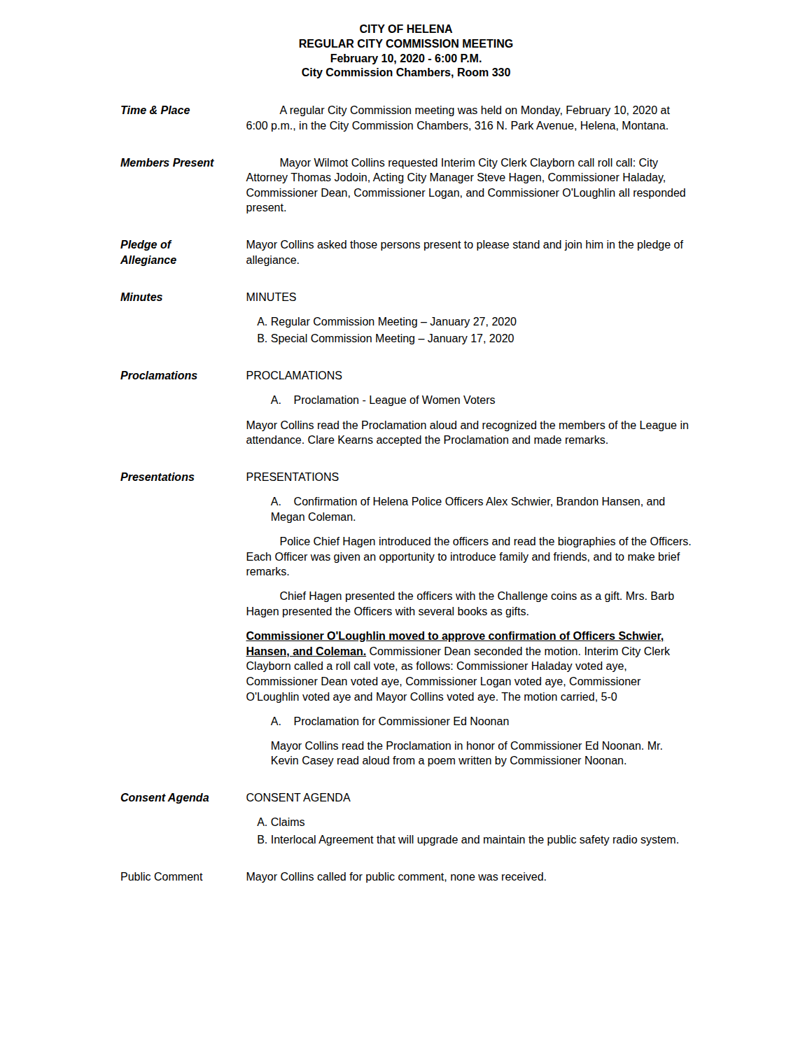CITY OF HELENA
REGULAR CITY COMMISSION MEETING
February 10, 2020 - 6:00 P.M.
City Commission Chambers, Room 330
| Time & Place | A regular City Commission meeting was held on Monday, February 10, 2020 at 6:00 p.m., in the City Commission Chambers, 316 N. Park Avenue, Helena, Montana. |
| Members Present | Mayor Wilmot Collins requested Interim City Clerk Clayborn call roll call: City Attorney Thomas Jodoin, Acting City Manager Steve Hagen, Commissioner Haladay, Commissioner Dean, Commissioner Logan, and Commissioner O'Loughlin all responded present. |
| Pledge of Allegiance | Mayor Collins asked those persons present to please stand and join him in the pledge of allegiance. |
| Minutes | MINUTES Regular Commission Meeting – January 27, 2020 Special Commission Meeting – January 17, 2020 |
| Proclamations | PROCLAMATIONS A. Proclamation - League of Women Voters Mayor Collins read the Proclamation aloud and recognized the members of the League in attendance. Clare Kearns accepted the Proclamation and made remarks. |
| Presentations | PRESENTATIONS A. Confirmation of Helena Police Officers Alex Schwier, Brandon Hansen, and Megan Coleman. Police Chief Hagen introduced the officers and read the biographies of the Officers. Each Officer was given an opportunity to introduce family and friends, and to make brief remarks. Chief Hagen presented the officers with the Challenge coins as a gift. Mrs. Barb Hagen presented the Officers with several books as gifts. Commissioner O'Loughlin moved to approve confirmation of Officers Schwier, Hansen, and Coleman. Commissioner Dean seconded the motion. Interim City Clerk Clayborn called a roll call vote, as follows: Commissioner Haladay voted aye, Commissioner Dean voted aye, Commissioner Logan voted aye, Commissioner O'Loughlin voted aye and Mayor Collins voted aye. The motion carried, 5-0 A. Proclamation for Commissioner Ed Noonan Mayor Collins read the Proclamation in honor of Commissioner Ed Noonan. Mr. Kevin Casey read aloud from a poem written by Commissioner Noonan. |
| Consent Agenda | CONSENT AGENDA Claims Interlocal Agreement that will upgrade and maintain the public safety radio system. |
| Public Comment | Mayor Collins called for public comment, none was received. |